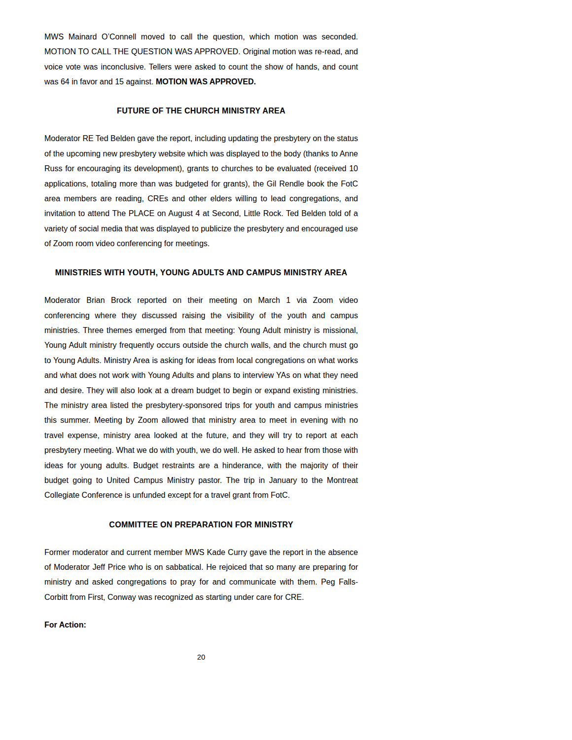MWS Mainard O’Connell moved to call the question, which motion was seconded. MOTION TO CALL THE QUESTION WAS APPROVED. Original motion was re-read, and voice vote was inconclusive. Tellers were asked to count the show of hands, and count was 64 in favor and 15 against. MOTION WAS APPROVED.
Future of the Church Ministry Area
Moderator RE Ted Belden gave the report, including updating the presbytery on the status of the upcoming new presbytery website which was displayed to the body (thanks to Anne Russ for encouraging its development), grants to churches to be evaluated (received 10 applications, totaling more than was budgeted for grants), the Gil Rendle book the FotC area members are reading, CREs and other elders willing to lead congregations, and invitation to attend The PLACE on August 4 at Second, Little Rock. Ted Belden told of a variety of social media that was displayed to publicize the presbytery and encouraged use of Zoom room video conferencing for meetings.
Ministries with Youth, Young Adults and Campus Ministry Area
Moderator Brian Brock reported on their meeting on March 1 via Zoom video conferencing where they discussed raising the visibility of the youth and campus ministries. Three themes emerged from that meeting: Young Adult ministry is missional, Young Adult ministry frequently occurs outside the church walls, and the church must go to Young Adults. Ministry Area is asking for ideas from local congregations on what works and what does not work with Young Adults and plans to interview YAs on what they need and desire. They will also look at a dream budget to begin or expand existing ministries. The ministry area listed the presbytery-sponsored trips for youth and campus ministries this summer. Meeting by Zoom allowed that ministry area to meet in evening with no travel expense, ministry area looked at the future, and they will try to report at each presbytery meeting. What we do with youth, we do well. He asked to hear from those with ideas for young adults. Budget restraints are a hinderance, with the majority of their budget going to United Campus Ministry pastor. The trip in January to the Montreat Collegiate Conference is unfunded except for a travel grant from FotC.
Committee on Preparation for Ministry
Former moderator and current member MWS Kade Curry gave the report in the absence of Moderator Jeff Price who is on sabbatical. He rejoiced that so many are preparing for ministry and asked congregations to pray for and communicate with them. Peg Falls-Corbitt from First, Conway was recognized as starting under care for CRE.
For Action:
20